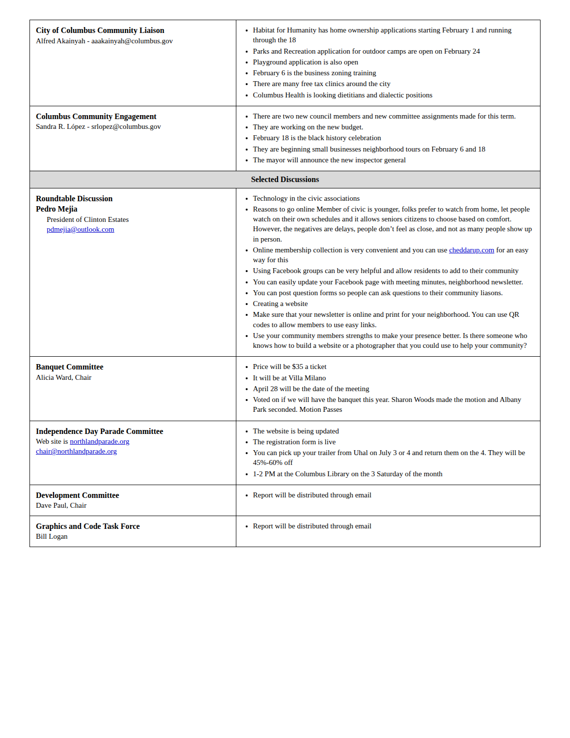| City of Columbus Community Liaison Alfred Akainyah - aaakainyah@columbus.gov | Habitat for Humanity has home ownership applications starting February 1 and running through the 18 Parks and Recreation application for outdoor camps are open on February 24 Playground application is also open February 6 is the business zoning training There are many free tax clinics around the city Columbus Health is looking dietitians and dialectic positions |
| Columbus Community Engagement Sandra R. López - srlopez@columbus.gov | There are two new council members and new committee assignments made for this term. They are working on the new budget. February 18 is the black history celebration They are beginning small businesses neighborhood tours on February 6 and 18 The mayor will announce the new inspector general |
| Selected Discussions |
| Roundtable Discussion Pedro Mejia President of Clinton Estates pdmejia@outlook.com | Technology in the civic associations Reasons to go online Member of civic is younger, folks prefer to watch from home, let people watch on their own schedules and it allows seniors citizens to choose based on comfort. However, the negatives are delays, people don’t feel as close, and not as many people show up in person. Online membership collection is very convenient and you can use cheddarup.com for an easy way for this Using Facebook groups can be very helpful and allow residents to add to their community You can easily update your Facebook page with meeting minutes, neighborhood newsletter. You can post question forms so people can ask questions to their community liasons. Creating a website Make sure that your newsletter is online and print for your neighborhood. You can use QR codes to allow members to use easy links. Use your community members strengths to make your presence better. Is there someone who knows how to build a website or a photographer that you could use to help your community? |
| Banquet Committee Alicia Ward, Chair | Price will be $35 a ticket It will be at Villa Milano April 28 will be the date of the meeting Voted on if we will have the banquet this year. Sharon Woods made the motion and Albany Park seconded. Motion Passes |
| Independence Day Parade Committee Web site is northlandparade.org chair@northlandparade.org | The website is being updated The registration form is live You can pick up your trailer from Uhal on July 3 or 4 and return them on the 4. They will be 45%-60% off 1-2 PM at the Columbus Library on the 3 Saturday of the month |
| Development Committee Dave Paul, Chair | Report will be distributed through email |
| Graphics and Code Task Force Bill Logan | Report will be distributed through email |